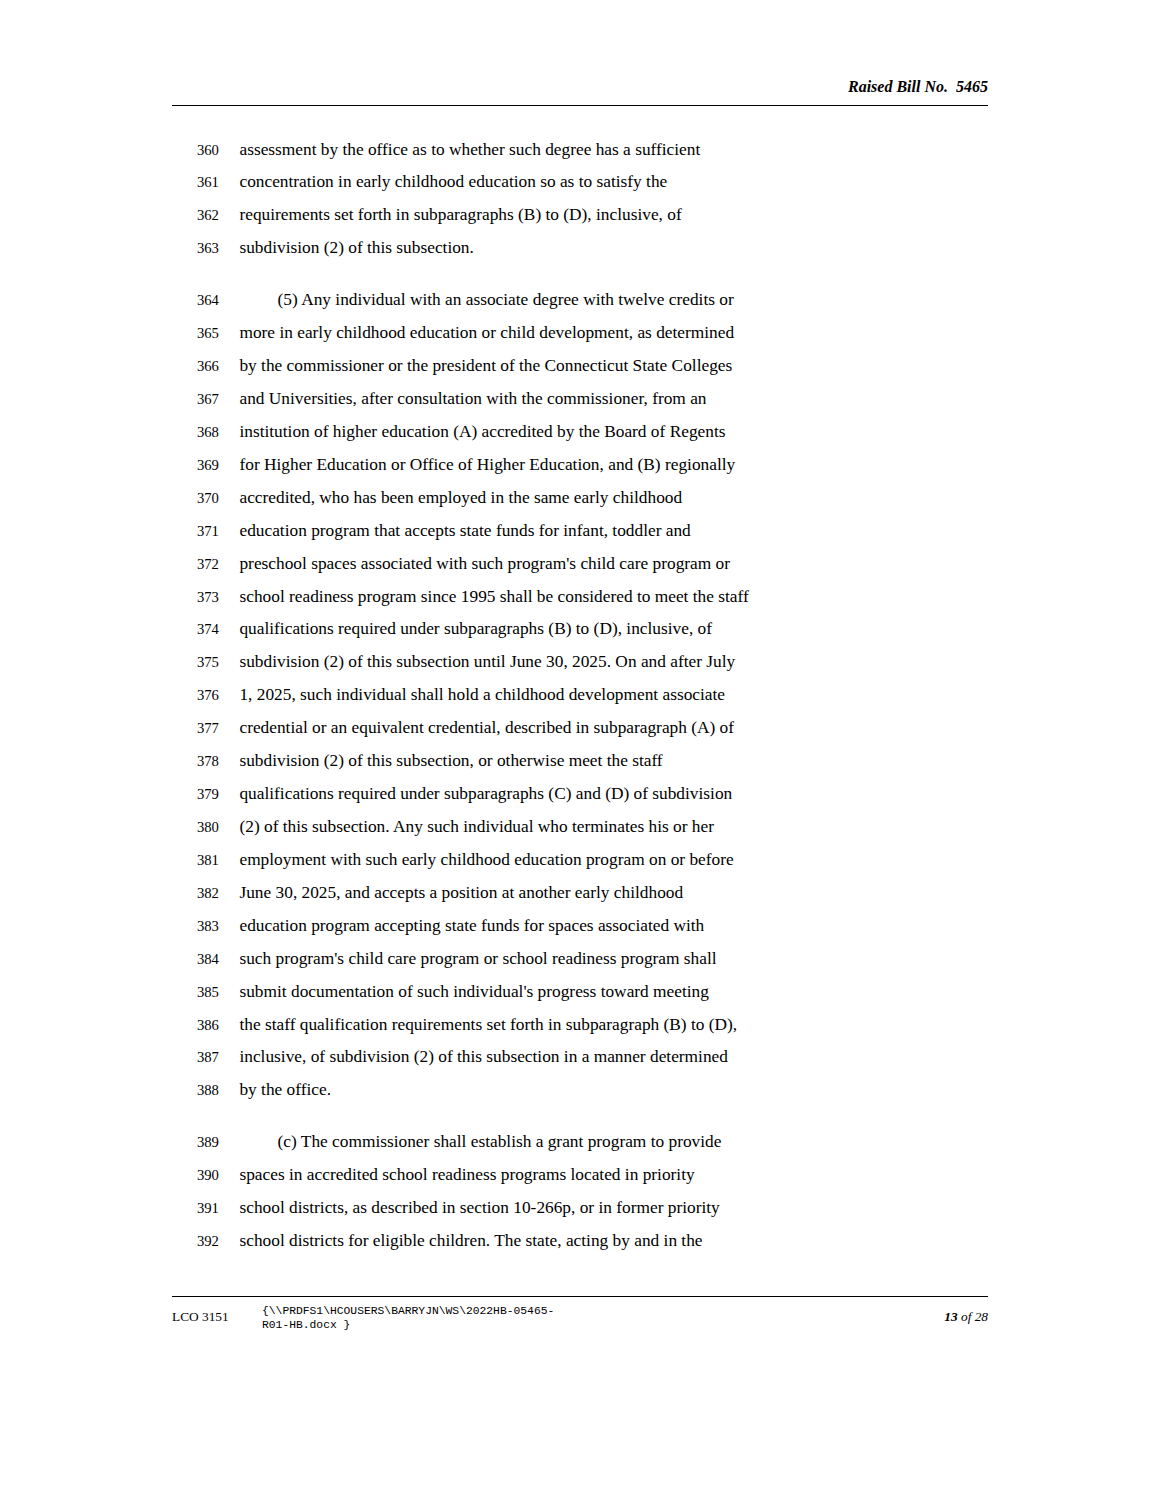Raised Bill No. 5465
360
assessment by the office as to whether such degree has a sufficient
361
concentration in early childhood education so as to satisfy the
362
requirements set forth in subparagraphs (B) to (D), inclusive, of
363
subdivision (2) of this subsection.
364
(5) Any individual with an associate degree with twelve credits or
365
more in early childhood education or child development, as determined
366
by the commissioner or the president of the Connecticut State Colleges
367
and Universities, after consultation with the commissioner, from an
368
institution of higher education (A) accredited by the Board of Regents
369
for Higher Education or Office of Higher Education, and (B) regionally
370
accredited, who has been employed in the same early childhood
371
education program that accepts state funds for infant, toddler and
372
preschool spaces associated with such program's child care program or
373
school readiness program since 1995 shall be considered to meet the staff
374
qualifications required under subparagraphs (B) to (D), inclusive, of
375
subdivision (2) of this subsection until June 30, 2025. On and after July
376
1, 2025, such individual shall hold a childhood development associate
377
credential or an equivalent credential, described in subparagraph (A) of
378
subdivision (2) of this subsection, or otherwise meet the staff
379
qualifications required under subparagraphs (C) and (D) of subdivision
380
(2) of this subsection. Any such individual who terminates his or her
381
employment with such early childhood education program on or before
382
June 30, 2025, and accepts a position at another early childhood
383
education program accepting state funds for spaces associated with
384
such program's child care program or school readiness program shall
385
submit documentation of such individual's progress toward meeting
386
the staff qualification requirements set forth in subparagraph (B) to (D),
387
inclusive, of subdivision (2) of this subsection in a manner determined
388
by the office.
389
(c) The commissioner shall establish a grant program to provide
390
spaces in accredited school readiness programs located in priority
391
school districts, as described in section 10-266p, or in former priority
392
school districts for eligible children. The state, acting by and in the
LCO 3151
{\\PRDFS1\HCOUSERS\BARRYJN\WS\2022HB-05465-
R01-HB.docx }
13 of 28